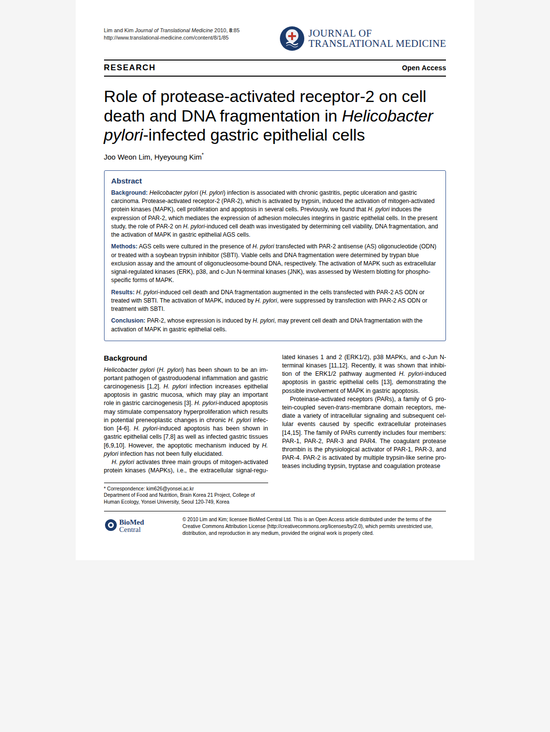Lim and Kim Journal of Translational Medicine 2010, 8:85
http://www.translational-medicine.com/content/8/1/85
JOURNAL OF TRANSLATIONAL MEDICINE
RESEARCH
Open Access
Role of protease-activated receptor-2 on cell death and DNA fragmentation in Helicobacter pylori-infected gastric epithelial cells
Joo Weon Lim, Hyeyoung Kim*
Abstract
Background: Helicobacter pylori (H. pylori) infection is associated with chronic gastritis, peptic ulceration and gastric carcinoma. Protease-activated receptor-2 (PAR-2), which is activated by trypsin, induced the activation of mitogen-activated protein kinases (MAPK), cell proliferation and apoptosis in several cells. Previously, we found that H. pylori induces the expression of PAR-2, which mediates the expression of adhesion molecules integrins in gastric epithelial cells. In the present study, the role of PAR-2 on H. pylori-induced cell death was investigated by determining cell viability, DNA fragmentation, and the activation of MAPK in gastric epithelial AGS cells.
Methods: AGS cells were cultured in the presence of H. pylori transfected with PAR-2 antisense (AS) oligonucleotide (ODN) or treated with a soybean trypsin inhibitor (SBTI). Viable cells and DNA fragmentation were determined by trypan blue exclusion assay and the amount of oligonucleosome-bound DNA, respectively. The activation of MAPK such as extracellular signal-regulated kinases (ERK), p38, and c-Jun N-terminal kinases (JNK), was assessed by Western blotting for phospho-specific forms of MAPK.
Results: H. pylori-induced cell death and DNA fragmentation augmented in the cells transfected with PAR-2 AS ODN or treated with SBTI. The activation of MAPK, induced by H. pylori, were suppressed by transfection with PAR-2 AS ODN or treatment with SBTI.
Conclusion: PAR-2, whose expression is induced by H. pylori, may prevent cell death and DNA fragmentation with the activation of MAPK in gastric epithelial cells.
Background
Helicobacter pylori (H. pylori) has been shown to be an important pathogen of gastroduodenal inflammation and gastric carcinogenesis [1,2]. H. pylori infection increases epithelial apoptosis in gastric mucosa, which may play an important role in gastric carcinogenesis [3]. H. pylori-induced apoptosis may stimulate compensatory hyperproliferation which results in potential preneoplastic changes in chronic H. pylori infection [4-6]. H. pylori-induced apoptosis has been shown in gastric epithelial cells [7,8] as well as infected gastric tissues [6,9,10]. However, the apoptotic mechanism induced by H. pylori infection has not been fully elucidated.
H. pylori activates three main groups of mitogen-activated protein kinases (MAPKs), i.e., the extracellular signal-regulated kinases 1 and 2 (ERK1/2), p38 MAPKs, and c-Jun N-terminal kinases [11,12]. Recently, it was shown that inhibition of the ERK1/2 pathway augmented H. pylori-induced apoptosis in gastric epithelial cells [13], demonstrating the possible involvement of MAPK in gastric apoptosis.
Proteinase-activated receptors (PARs), a family of G protein-coupled seven-trans-membrane domain receptors, mediate a variety of intracellular signaling and subsequent cellular events caused by specific extracellular proteinases [14,15]. The family of PARs currently includes four members: PAR-1, PAR-2, PAR-3 and PAR4. The coagulant protease thrombin is the physiological activator of PAR-1, PAR-3, and PAR-4. PAR-2 is activated by multiple trypsin-like serine proteases including trypsin, tryptase and coagulation protease
* Correspondence: kim626@yonsei.ac.kr
Department of Food and Nutrition, Brain Korea 21 Project, College of Human Ecology, Yonsei University, Seoul 120-749, Korea
BioMed Central
© 2010 Lim and Kim; licensee BioMed Central Ltd. This is an Open Access article distributed under the terms of the Creative Commons Attribution License (http://creativecommons.org/licenses/by/2.0), which permits unrestricted use, distribution, and reproduction in any medium, provided the original work is properly cited.